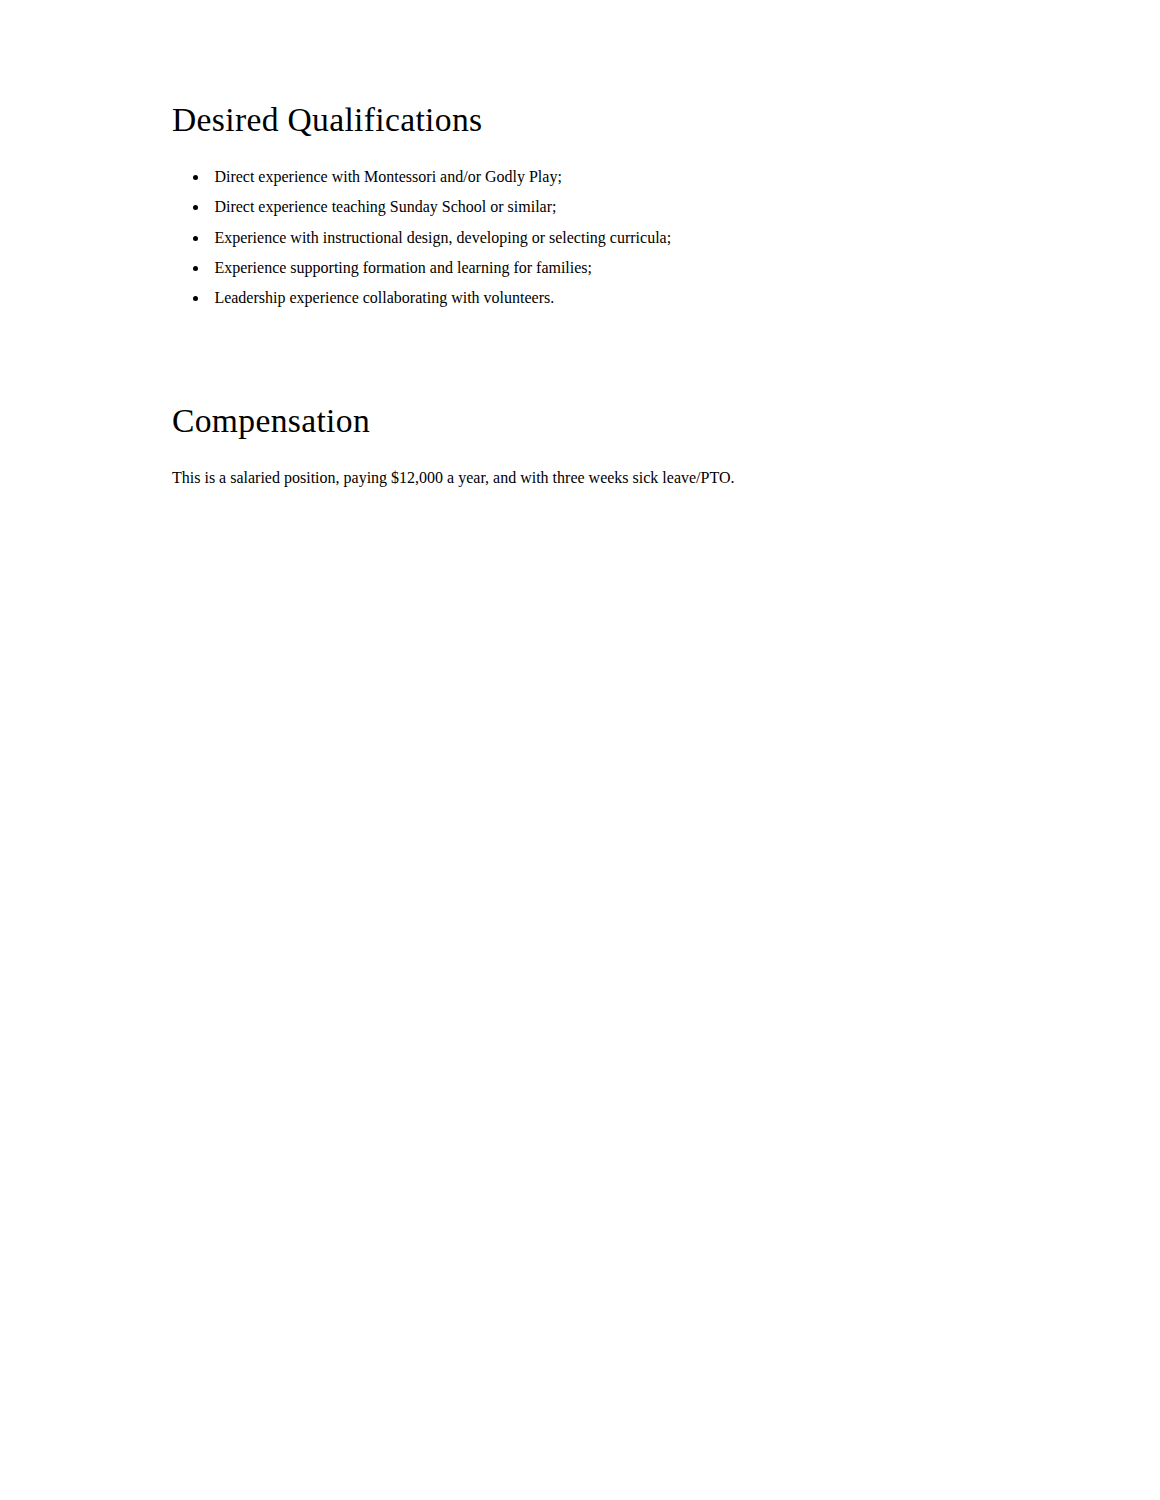Desired Qualifications
Direct experience with Montessori and/or Godly Play;
Direct experience teaching Sunday School or similar;
Experience with instructional design, developing or selecting curricula;
Experience supporting formation and learning for families;
Leadership experience collaborating with volunteers.
Compensation
This is a salaried position, paying $12,000 a year, and with three weeks sick leave/PTO.